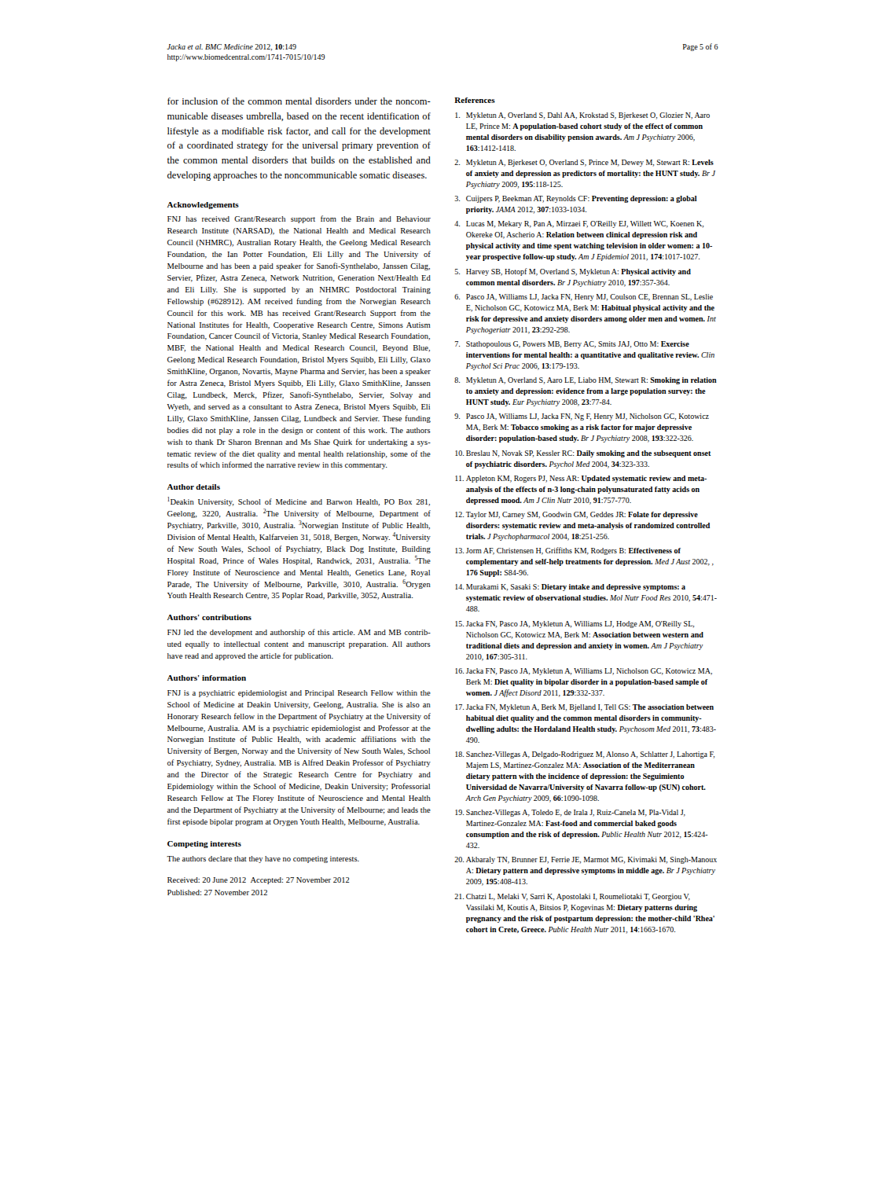Jacka et al. BMC Medicine 2012, 10:149
http://www.biomedcentral.com/1741-7015/10/149
Page 5 of 6
for inclusion of the common mental disorders under the noncommunicable diseases umbrella, based on the recent identification of lifestyle as a modifiable risk factor, and call for the development of a coordinated strategy for the universal primary prevention of the common mental disorders that builds on the established and developing approaches to the noncommunicable somatic diseases.
Acknowledgements
FNJ has received Grant/Research support from the Brain and Behaviour Research Institute (NARSAD), the National Health and Medical Research Council (NHMRC), Australian Rotary Health, the Geelong Medical Research Foundation, the Ian Potter Foundation, Eli Lilly and The University of Melbourne and has been a paid speaker for Sanofi-Synthelabo, Janssen Cilag, Servier, Pfizer, Astra Zeneca, Network Nutrition, Generation Next/Health Ed and Eli Lilly. She is supported by an NHMRC Postdoctoral Training Fellowship (#628912). AM received funding from the Norwegian Research Council for this work. MB has received Grant/Research Support from the National Institutes for Health, Cooperative Research Centre, Simons Autism Foundation, Cancer Council of Victoria, Stanley Medical Research Foundation, MBF, the National Health and Medical Research Council, Beyond Blue, Geelong Medical Research Foundation, Bristol Myers Squibb, Eli Lilly, Glaxo SmithKline, Organon, Novartis, Mayne Pharma and Servier, has been a speaker for Astra Zeneca, Bristol Myers Squibb, Eli Lilly, Glaxo SmithKline, Janssen Cilag, Lundbeck, Merck, Pfizer, Sanofi-Synthelabo, Servier, Solvay and Wyeth, and served as a consultant to Astra Zeneca, Bristol Myers Squibb, Eli Lilly, Glaxo SmithKline, Janssen Cilag, Lundbeck and Servier. These funding bodies did not play a role in the design or content of this work. The authors wish to thank Dr Sharon Brennan and Ms Shae Quirk for undertaking a systematic review of the diet quality and mental health relationship, some of the results of which informed the narrative review in this commentary.
Author details
1Deakin University, School of Medicine and Barwon Health, PO Box 281, Geelong, 3220, Australia. 2The University of Melbourne, Department of Psychiatry, Parkville, 3010, Australia. 3Norwegian Institute of Public Health, Division of Mental Health, Kalfarveien 31, 5018, Bergen, Norway. 4University of New South Wales, School of Psychiatry, Black Dog Institute, Building Hospital Road, Prince of Wales Hospital, Randwick, 2031, Australia. 5The Florey Institute of Neuroscience and Mental Health, Genetics Lane, Royal Parade, The University of Melbourne, Parkville, 3010, Australia. 6Orygen Youth Health Research Centre, 35 Poplar Road, Parkville, 3052, Australia.
Authors' contributions
FNJ led the development and authorship of this article. AM and MB contributed equally to intellectual content and manuscript preparation. All authors have read and approved the article for publication.
Authors' information
FNJ is a psychiatric epidemiologist and Principal Research Fellow within the School of Medicine at Deakin University, Geelong, Australia. She is also an Honorary Research fellow in the Department of Psychiatry at the University of Melbourne, Australia. AM is a psychiatric epidemiologist and Professor at the Norwegian Institute of Public Health, with academic affiliations with the University of Bergen, Norway and the University of New South Wales, School of Psychiatry, Sydney, Australia. MB is Alfred Deakin Professor of Psychiatry and the Director of the Strategic Research Centre for Psychiatry and Epidemiology within the School of Medicine, Deakin University; Professorial Research Fellow at The Florey Institute of Neuroscience and Mental Health and the Department of Psychiatry at the University of Melbourne; and leads the first episode bipolar program at Orygen Youth Health, Melbourne, Australia.
Competing interests
The authors declare that they have no competing interests.
Received: 20 June 2012 Accepted: 27 November 2012
Published: 27 November 2012
References
Mykletun A, Overland S, Dahl AA, Krokstad S, Bjerkeset O, Glozier N, Aaro LE, Prince M: A population-based cohort study of the effect of common mental disorders on disability pension awards. Am J Psychiatry 2006, 163:1412-1418.
Mykletun A, Bjerkeset O, Overland S, Prince M, Dewey M, Stewart R: Levels of anxiety and depression as predictors of mortality: the HUNT study. Br J Psychiatry 2009, 195:118-125.
Cuijpers P, Beekman AT, Reynolds CF: Preventing depression: a global priority. JAMA 2012, 307:1033-1034.
Lucas M, Mekary R, Pan A, Mirzaei F, O'Reilly EJ, Willett WC, Koenen K, Okereke OI, Ascherio A: Relation between clinical depression risk and physical activity and time spent watching television in older women: a 10-year prospective follow-up study. Am J Epidemiol 2011, 174:1017-1027.
Harvey SB, Hotopf M, Overland S, Mykletun A: Physical activity and common mental disorders. Br J Psychiatry 2010, 197:357-364.
Pasco JA, Williams LJ, Jacka FN, Henry MJ, Coulson CE, Brennan SL, Leslie E, Nicholson GC, Kotowicz MA, Berk M: Habitual physical activity and the risk for depressive and anxiety disorders among older men and women. Int Psychogeriatr 2011, 23:292-298.
Stathopoulous G, Powers MB, Berry AC, Smits JAJ, Otto M: Exercise interventions for mental health: a quantitative and qualitative review. Clin Psychol Sci Prac 2006, 13:179-193.
Mykletun A, Overland S, Aaro LE, Liabo HM, Stewart R: Smoking in relation to anxiety and depression: evidence from a large population survey: the HUNT study. Eur Psychiatry 2008, 23:77-84.
Pasco JA, Williams LJ, Jacka FN, Ng F, Henry MJ, Nicholson GC, Kotowicz MA, Berk M: Tobacco smoking as a risk factor for major depressive disorder: population-based study. Br J Psychiatry 2008, 193:322-326.
Breslau N, Novak SP, Kessler RC: Daily smoking and the subsequent onset of psychiatric disorders. Psychol Med 2004, 34:323-333.
Appleton KM, Rogers PJ, Ness AR: Updated systematic review and meta-analysis of the effects of n-3 long-chain polyunsaturated fatty acids on depressed mood. Am J Clin Nutr 2010, 91:757-770.
Taylor MJ, Carney SM, Goodwin GM, Geddes JR: Folate for depressive disorders: systematic review and meta-analysis of randomized controlled trials. J Psychopharmacol 2004, 18:251-256.
Jorm AF, Christensen H, Griffiths KM, Rodgers B: Effectiveness of complementary and self-help treatments for depression. Med J Aust 2002, , 176 Suppl: S84-96.
Murakami K, Sasaki S: Dietary intake and depressive symptoms: a systematic review of observational studies. Mol Nutr Food Res 2010, 54:471-488.
Jacka FN, Pasco JA, Mykletun A, Williams LJ, Hodge AM, O'Reilly SL, Nicholson GC, Kotowicz MA, Berk M: Association between western and traditional diets and depression and anxiety in women. Am J Psychiatry 2010, 167:305-311.
Jacka FN, Pasco JA, Mykletun A, Williams LJ, Nicholson GC, Kotowicz MA, Berk M: Diet quality in bipolar disorder in a population-based sample of women. J Affect Disord 2011, 129:332-337.
Jacka FN, Mykletun A, Berk M, Bjelland I, Tell GS: The association between habitual diet quality and the common mental disorders in community-dwelling adults: the Hordaland Health study. Psychosom Med 2011, 73:483-490.
Sanchez-Villegas A, Delgado-Rodriguez M, Alonso A, Schlatter J, Lahortiga F, Majem LS, Martinez-Gonzalez MA: Association of the Mediterranean dietary pattern with the incidence of depression: the Seguimiento Universidad de Navarra/University of Navarra follow-up (SUN) cohort. Arch Gen Psychiatry 2009, 66:1090-1098.
Sanchez-Villegas A, Toledo E, de Irala J, Ruiz-Canela M, Pla-Vidal J, Martinez-Gonzalez MA: Fast-food and commercial baked goods consumption and the risk of depression. Public Health Nutr 2012, 15:424-432.
Akbaraly TN, Brunner EJ, Ferrie JE, Marmot MG, Kivimaki M, Singh-Manoux A: Dietary pattern and depressive symptoms in middle age. Br J Psychiatry 2009, 195:408-413.
Chatzi L, Melaki V, Sarri K, Apostolaki I, Roumeliotaki T, Georgiou V, Vassilaki M, Koutis A, Bitsios P, Kogevinas M: Dietary patterns during pregnancy and the risk of postpartum depression: the mother-child 'Rhea' cohort in Crete, Greece. Public Health Nutr 2011, 14:1663-1670.